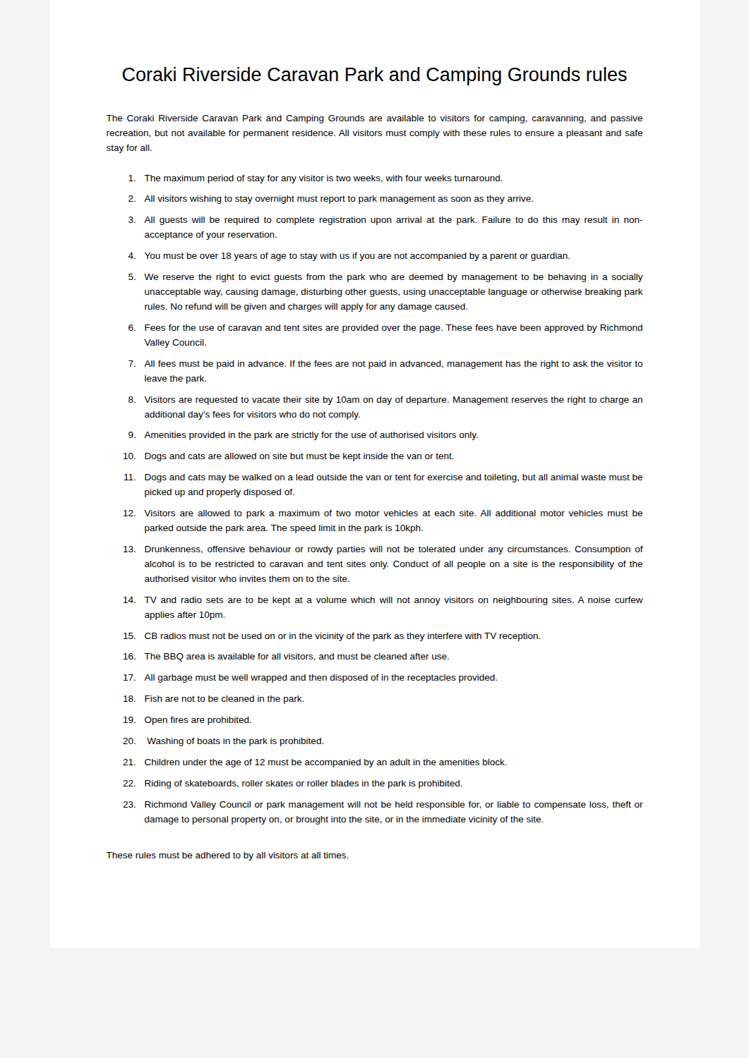Coraki Riverside Caravan Park and Camping Grounds rules
The Coraki Riverside Caravan Park and Camping Grounds are available to visitors for camping, caravanning, and passive recreation, but not available for permanent residence. All visitors must comply with these rules to ensure a pleasant and safe stay for all.
The maximum period of stay for any visitor is two weeks, with four weeks turnaround.
All visitors wishing to stay overnight must report to park management as soon as they arrive.
All guests will be required to complete registration upon arrival at the park. Failure to do this may result in non-acceptance of your reservation.
You must be over 18 years of age to stay with us if you are not accompanied by a parent or guardian.
We reserve the right to evict guests from the park who are deemed by management to be behaving in a socially unacceptable way, causing damage, disturbing other guests, using unacceptable language or otherwise breaking park rules. No refund will be given and charges will apply for any damage caused.
Fees for the use of caravan and tent sites are provided over the page. These fees have been approved by Richmond Valley Council.
All fees must be paid in advance. If the fees are not paid in advanced, management has the right to ask the visitor to leave the park.
Visitors are requested to vacate their site by 10am on day of departure. Management reserves the right to charge an additional day's fees for visitors who do not comply.
Amenities provided in the park are strictly for the use of authorised visitors only.
Dogs and cats are allowed on site but must be kept inside the van or tent.
Dogs and cats may be walked on a lead outside the van or tent for exercise and toileting, but all animal waste must be picked up and properly disposed of.
Visitors are allowed to park a maximum of two motor vehicles at each site. All additional motor vehicles must be parked outside the park area. The speed limit in the park is 10kph.
Drunkenness, offensive behaviour or rowdy parties will not be tolerated under any circumstances. Consumption of alcohol is to be restricted to caravan and tent sites only. Conduct of all people on a site is the responsibility of the authorised visitor who invites them on to the site.
TV and radio sets are to be kept at a volume which will not annoy visitors on neighbouring sites. A noise curfew applies after 10pm.
CB radios must not be used on or in the vicinity of the park as they interfere with TV reception.
The BBQ area is available for all visitors, and must be cleaned after use.
All garbage must be well wrapped and then disposed of in the receptacles provided.
Fish are not to be cleaned in the park.
Open fires are prohibited.
Washing of boats in the park is prohibited.
Children under the age of 12 must be accompanied by an adult in the amenities block.
Riding of skateboards, roller skates or roller blades in the park is prohibited.
Richmond Valley Council or park management will not be held responsible for, or liable to compensate loss, theft or damage to personal property on, or brought into the site, or in the immediate vicinity of the site.
These rules must be adhered to by all visitors at all times.